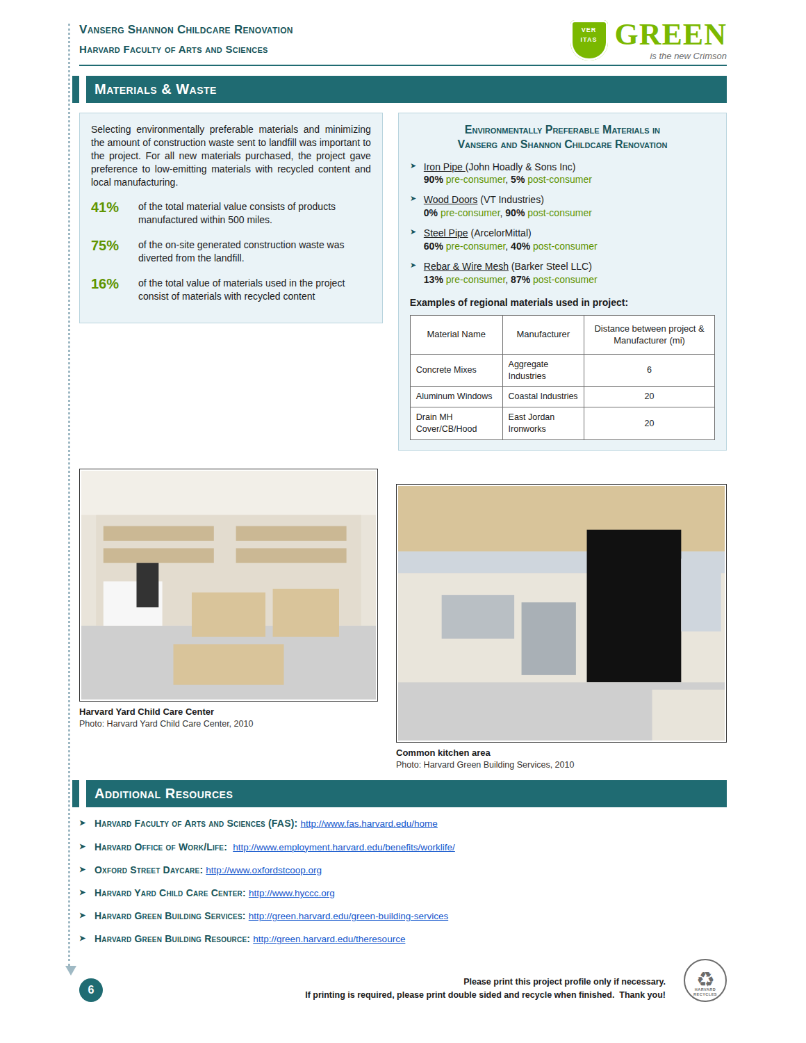Vanserg Shannon Childcare Renovation
Harvard Faculty of Arts and Sciences
VER ITAS
GREEN
is the new Crimson
Materials & Waste
Selecting environmentally preferable materials and minimizing the amount of construction waste sent to landfill was important to the project. For all new materials purchased, the project gave preference to low-emitting materials with recycled content and local manufacturing.
41%
of the total material value consists of products manufactured within 500 miles.
75%
of the on-site generated construction waste was diverted from the landfill.
16%
of the total value of materials used in the project consist of materials with recycled content
Environmentally Preferable Materials in
Vanserg and Shannon Childcare Renovation
Iron Pipe (John Hoadly & Sons Inc)
90% pre-consumer, 5% post-consumer
Wood Doors (VT Industries)
0% pre-consumer, 90% post-consumer
Steel Pipe (ArcelorMittal)
60% pre-consumer, 40% post-consumer
Rebar & Wire Mesh (Barker Steel LLC)
13% pre-consumer, 87% post-consumer
Examples of regional materials used in project:
| Material Name | Manufacturer | Distance between project & Manufacturer (mi) |
| --- | --- | --- |
| Concrete Mixes | Aggregate Industries | 6 |
| Aluminum Windows | Coastal Industries | 20 |
| Drain MH Cover/CB/Hood | East Jordan Ironworks | 20 |
Harvard Yard Child Care Center
Photo: Harvard Yard Child Care Center, 2010
Common kitchen area
Photo: Harvard Green Building Services, 2010
Additional Resources
Harvard Faculty of Arts and Sciences (FAS): http://www.fas.harvard.edu/home
Harvard Office of Work/Life: http://www.employment.harvard.edu/benefits/worklife/
Oxford Street Daycare: http://www.oxfordstcoop.org
Harvard Yard Child Care Center: http://www.hyccc.org
Harvard Green Building Services: http://green.harvard.edu/green-building-services
Harvard Green Building Resource: http://green.harvard.edu/theresource
6
Please print this project profile only if necessary.
If printing is required, please print double sided and recycle when finished. Thank you!